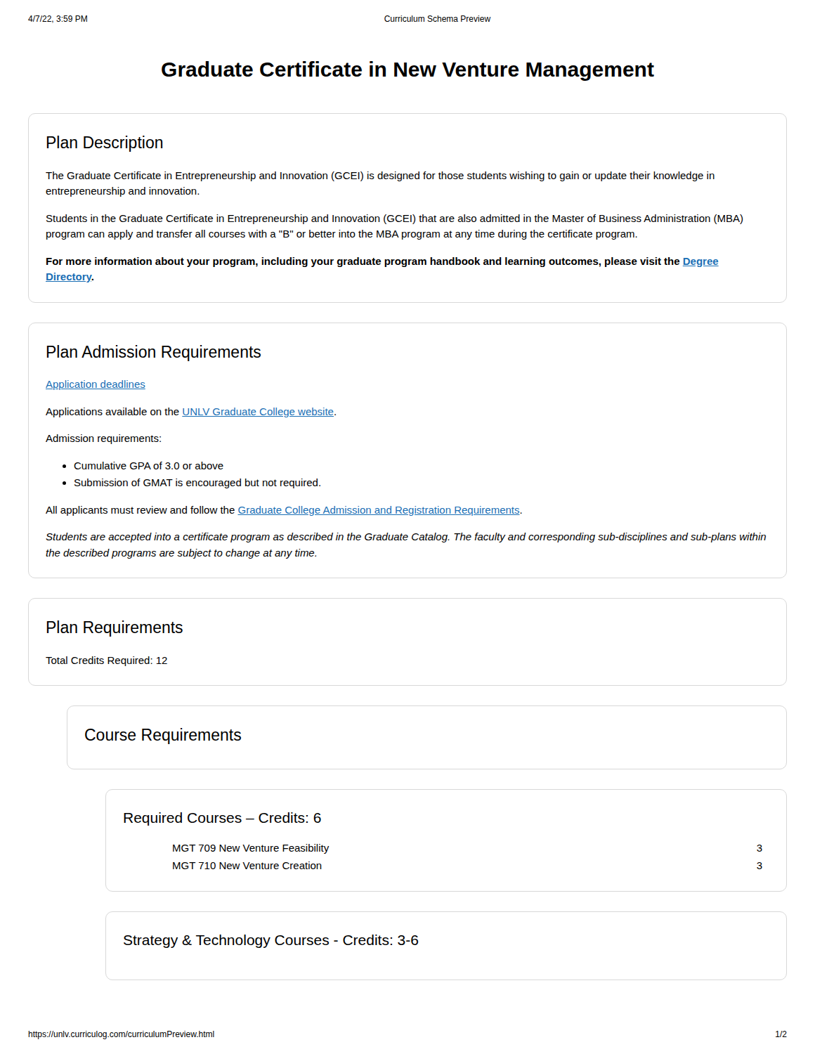4/7/22, 3:59 PM
Curriculum Schema Preview
Graduate Certificate in New Venture Management
Plan Description
The Graduate Certificate in Entrepreneurship and Innovation (GCEI) is designed for those students wishing to gain or update their knowledge in entrepreneurship and innovation.
Students in the Graduate Certificate in Entrepreneurship and Innovation (GCEI) that are also admitted in the Master of Business Administration (MBA) program can apply and transfer all courses with a "B" or better into the MBA program at any time during the certificate program.
For more information about your program, including your graduate program handbook and learning outcomes, please visit the Degree Directory.
Plan Admission Requirements
Application deadlines
Applications available on the UNLV Graduate College website.
Admission requirements:
Cumulative GPA of 3.0 or above
Submission of GMAT is encouraged but not required.
All applicants must review and follow the Graduate College Admission and Registration Requirements.
Students are accepted into a certificate program as described in the Graduate Catalog. The faculty and corresponding sub-disciplines and sub-plans within the described programs are subject to change at any time.
Plan Requirements
Total Credits Required: 12
Course Requirements
Required Courses – Credits: 6
| MGT 709 New Venture Feasibility | 3 |
| MGT 710 New Venture Creation | 3 |
Strategy & Technology Courses - Credits: 3-6
https://unlv.curriculog.com/curriculumPreview.html
1/2